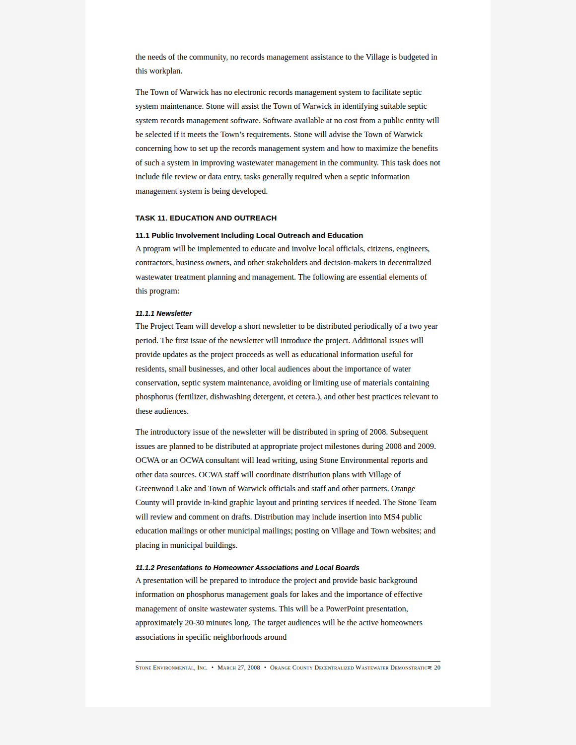the needs of the community, no records management assistance to the Village is budgeted in this workplan.
The Town of Warwick has no electronic records management system to facilitate septic system maintenance. Stone will assist the Town of Warwick in identifying suitable septic system records management software. Software available at no cost from a public entity will be selected if it meets the Town’s requirements. Stone will advise the Town of Warwick concerning how to set up the records management system and how to maximize the benefits of such a system in improving wastewater management in the community. This task does not include file review or data entry, tasks generally required when a septic information management system is being developed.
TASK 11. EDUCATION AND OUTREACH
11.1 Public Involvement Including Local Outreach and Education
A program will be implemented to educate and involve local officials, citizens, engineers, contractors, business owners, and other stakeholders and decision-makers in decentralized wastewater treatment planning and management. The following are essential elements of this program:
11.1.1 Newsletter
The Project Team will develop a short newsletter to be distributed periodically of a two year period. The first issue of the newsletter will introduce the project. Additional issues will provide updates as the project proceeds as well as educational information useful for residents, small businesses, and other local audiences about the importance of water conservation, septic system maintenance, avoiding or limiting use of materials containing phosphorus (fertilizer, dishwashing detergent, et cetera.), and other best practices relevant to these audiences.
The introductory issue of the newsletter will be distributed in spring of 2008. Subsequent issues are planned to be distributed at appropriate project milestones during 2008 and 2009. OCWA or an OCWA consultant will lead writing, using Stone Environmental reports and other data sources. OCWA staff will coordinate distribution plans with Village of Greenwood Lake and Town of Warwick officials and staff and other partners. Orange County will provide in-kind graphic layout and printing services if needed. The Stone Team will review and comment on drafts. Distribution may include insertion into MS4 public education mailings or other municipal mailings; posting on Village and Town websites; and placing in municipal buildings.
11.1.2 Presentations to Homeowner Associations and Local Boards
A presentation will be prepared to introduce the project and provide basic background information on phosphorus management goals for lakes and the importance of effective management of onsite wastewater systems. This will be a PowerPoint presentation, approximately 20-30 minutes long. The target audiences will be the active homeowners associations in specific neighborhoods around
Stone Environmental, Inc. • March 27, 2008 • Orange County Decentralized Wastewater Demonstration Project
⋜20